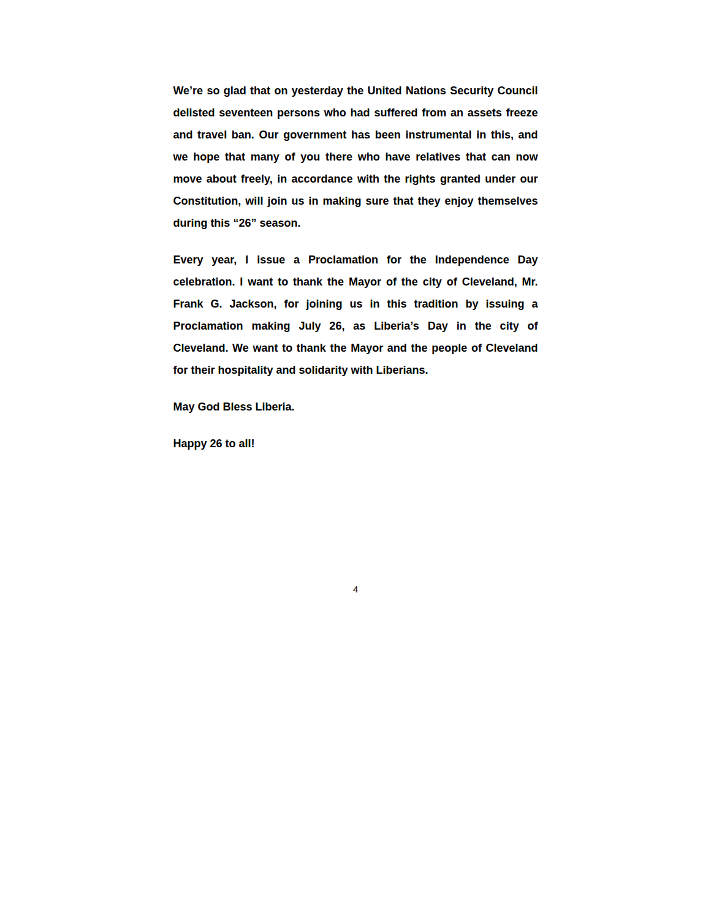We’re so glad that on yesterday the United Nations Security Council delisted seventeen persons who had suffered from an assets freeze and travel ban. Our government has been instrumental in this, and we hope that many of you there who have relatives that can now move about freely, in accordance with the rights granted under our Constitution, will join us in making sure that they enjoy themselves during this “26” season.
Every year, I issue a Proclamation for the Independence Day celebration. I want to thank the Mayor of the city of Cleveland, Mr. Frank G. Jackson, for joining us in this tradition by issuing a Proclamation making July 26, as Liberia’s Day in the city of Cleveland. We want to thank the Mayor and the people of Cleveland for their hospitality and solidarity with Liberians.
May God Bless Liberia.
Happy 26 to all!
4